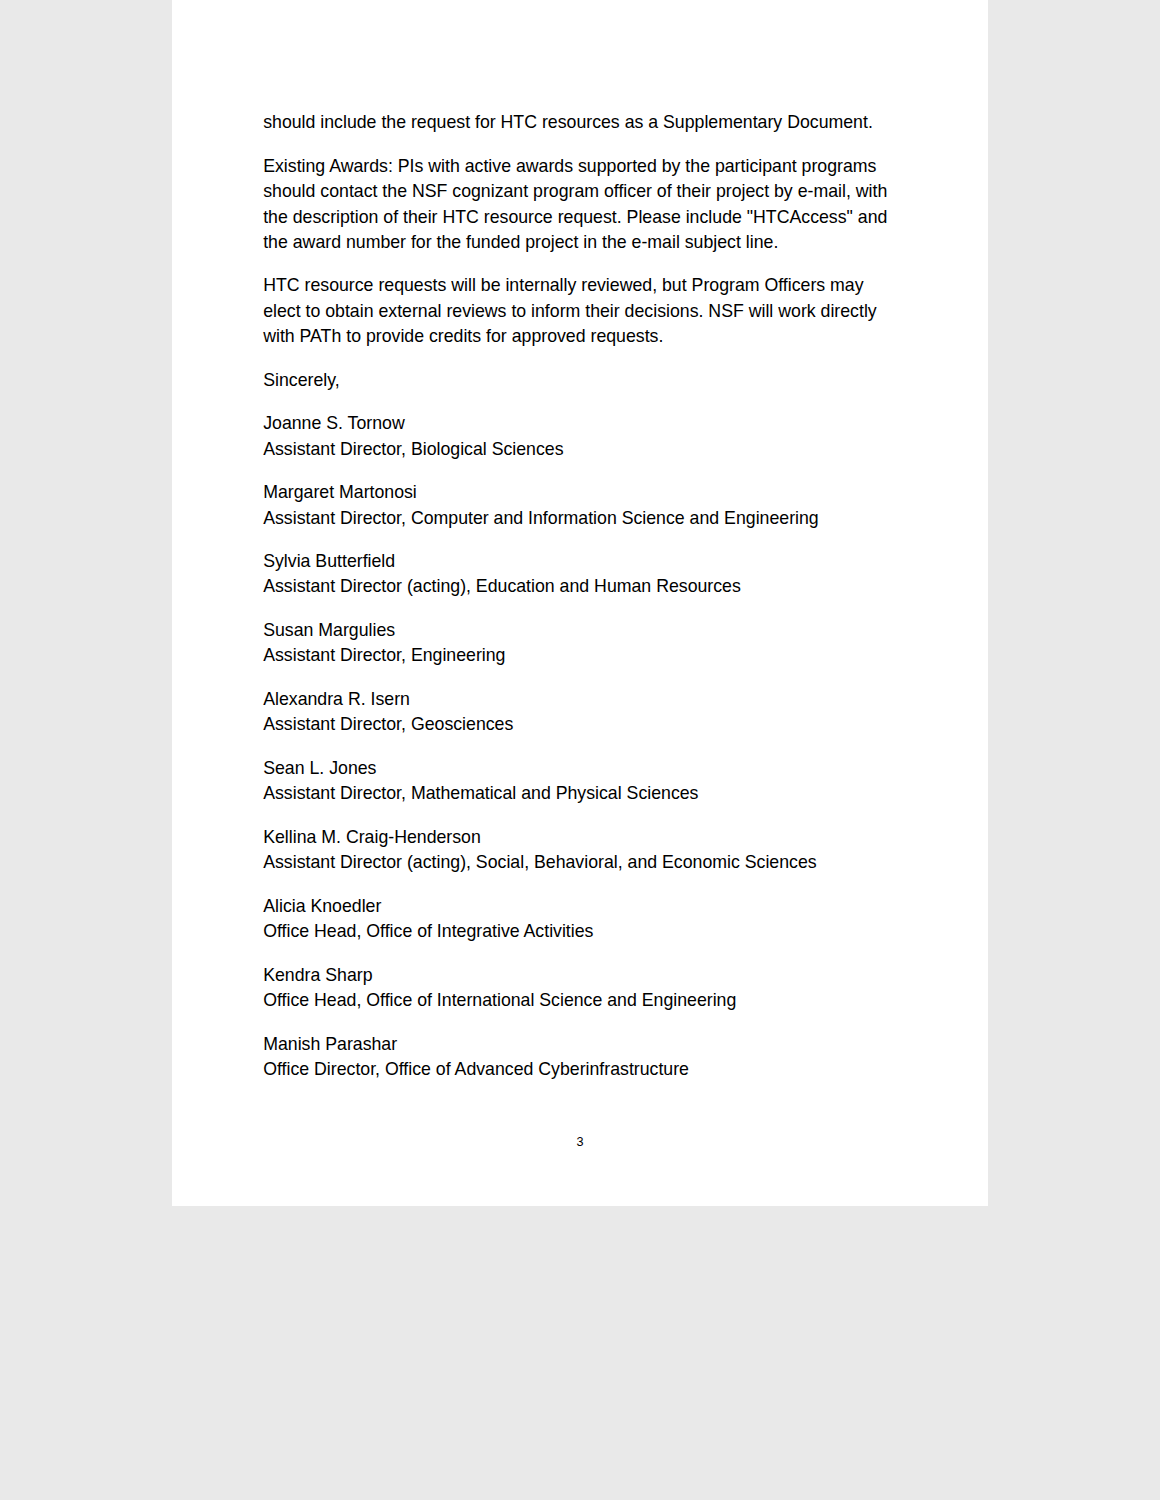should include the request for HTC resources as a Supplementary Document.
Existing Awards: PIs with active awards supported by the participant programs should contact the NSF cognizant program officer of their project by e-mail, with the description of their HTC resource request. Please include "HTCAccess" and the award number for the funded project in the e-mail subject line.
HTC resource requests will be internally reviewed, but Program Officers may elect to obtain external reviews to inform their decisions. NSF will work directly with PATh to provide credits for approved requests.
Sincerely,
Joanne S. Tornow Assistant Director, Biological Sciences
Margaret Martonosi Assistant Director, Computer and Information Science and Engineering
Sylvia Butterfield Assistant Director (acting), Education and Human Resources
Susan Margulies Assistant Director, Engineering
Alexandra R. Isern Assistant Director, Geosciences
Sean L. Jones Assistant Director, Mathematical and Physical Sciences
Kellina M. Craig-Henderson Assistant Director (acting), Social, Behavioral, and Economic Sciences
Alicia Knoedler Office Head, Office of Integrative Activities
Kendra Sharp Office Head, Office of International Science and Engineering
Manish Parashar Office Director, Office of Advanced Cyberinfrastructure
3